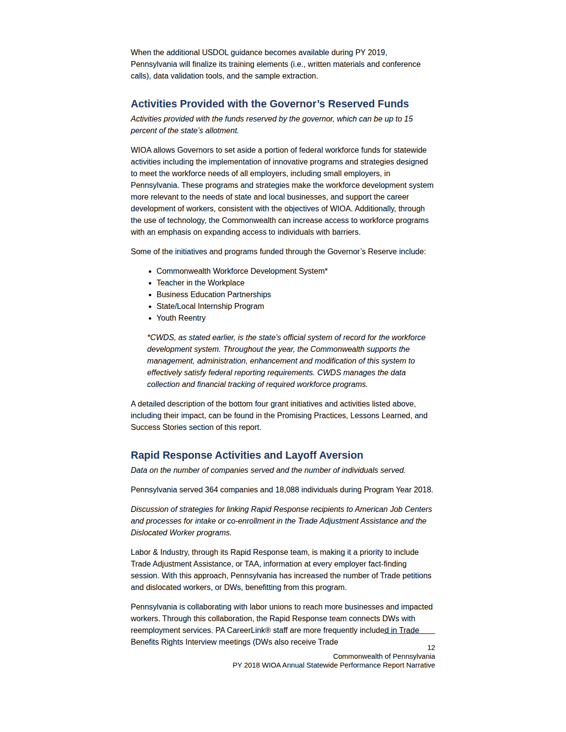When the additional USDOL guidance becomes available during PY 2019, Pennsylvania will finalize its training elements (i.e., written materials and conference calls), data validation tools, and the sample extraction.
Activities Provided with the Governor’s Reserved Funds
Activities provided with the funds reserved by the governor, which can be up to 15 percent of the state’s allotment.
WIOA allows Governors to set aside a portion of federal workforce funds for statewide activities including the implementation of innovative programs and strategies designed to meet the workforce needs of all employers, including small employers, in Pennsylvania. These programs and strategies make the workforce development system more relevant to the needs of state and local businesses, and support the career development of workers, consistent with the objectives of WIOA. Additionally, through the use of technology, the Commonwealth can increase access to workforce programs with an emphasis on expanding access to individuals with barriers.
Some of the initiatives and programs funded through the Governor’s Reserve include:
Commonwealth Workforce Development System*
Teacher in the Workplace
Business Education Partnerships
State/Local Internship Program
Youth Reentry
*CWDS, as stated earlier, is the state’s official system of record for the workforce development system. Throughout the year, the Commonwealth supports the management, administration, enhancement and modification of this system to effectively satisfy federal reporting requirements. CWDS manages the data collection and financial tracking of required workforce programs.
A detailed description of the bottom four grant initiatives and activities listed above, including their impact, can be found in the Promising Practices, Lessons Learned, and Success Stories section of this report.
Rapid Response Activities and Layoff Aversion
Data on the number of companies served and the number of individuals served.
Pennsylvania served 364 companies and 18,088 individuals during Program Year 2018.
Discussion of strategies for linking Rapid Response recipients to American Job Centers and processes for intake or co-enrollment in the Trade Adjustment Assistance and the Dislocated Worker programs.
Labor & Industry, through its Rapid Response team, is making it a priority to include Trade Adjustment Assistance, or TAA, information at every employer fact-finding session. With this approach, Pennsylvania has increased the number of Trade petitions and dislocated workers, or DWs, benefitting from this program.
Pennsylvania is collaborating with labor unions to reach more businesses and impacted workers. Through this collaboration, the Rapid Response team connects DWs with reemployment services. PA CareerLink® staff are more frequently included in Trade Benefits Rights Interview meetings (DWs also receive Trade
12 Commonwealth of Pennsylvania
PY 2018 WIOA Annual Statewide Performance Report Narrative